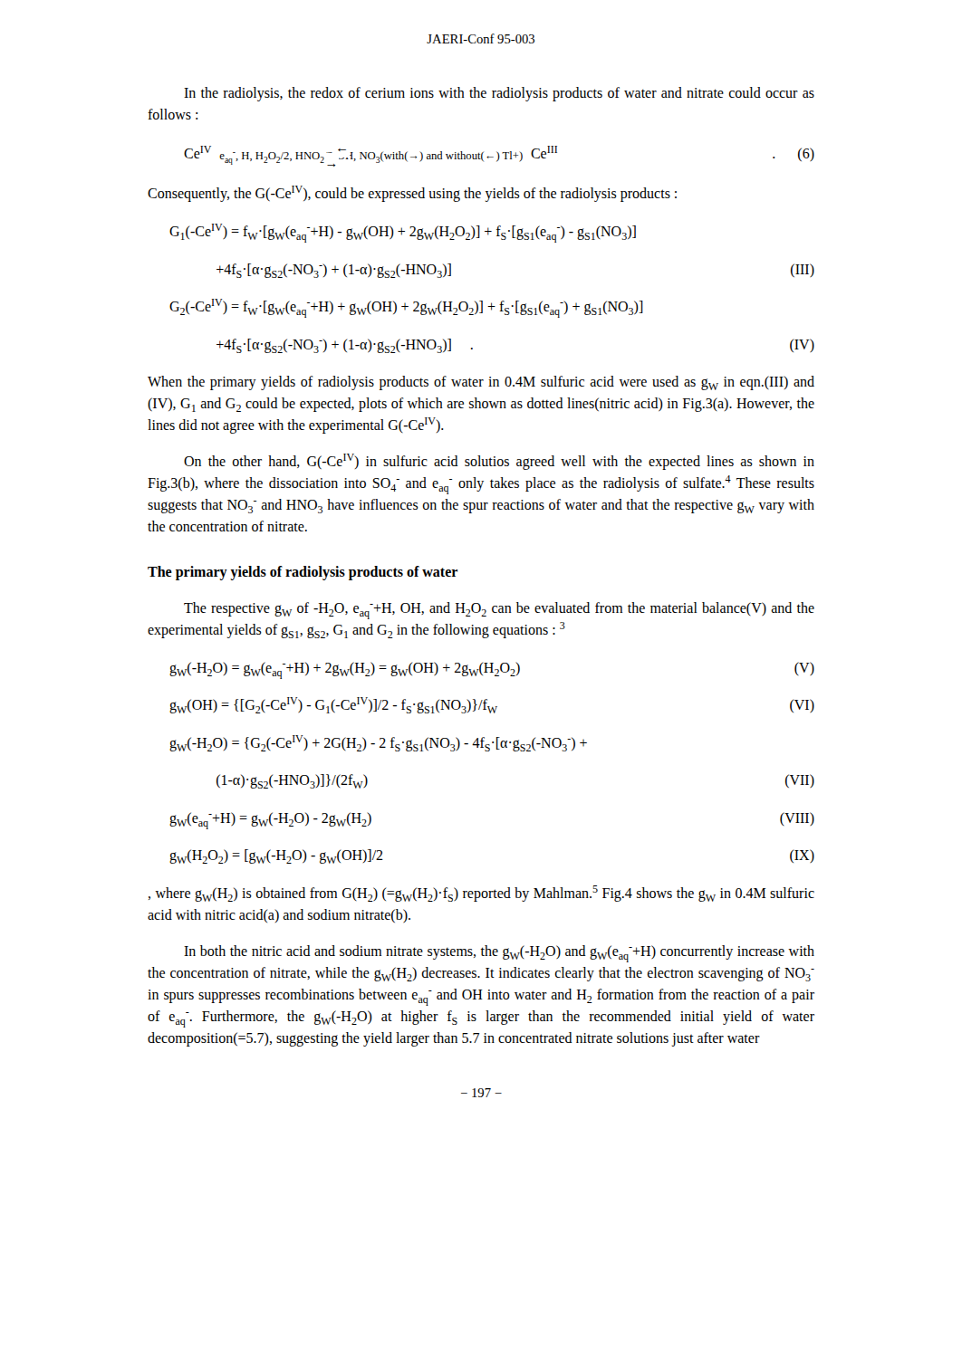JAERI-Conf 95-003
In the radiolysis, the redox of cerium ions with the radiolysis products of water and nitrate could occur as follows :
CeIV eaq-, H, H2O2/2, HNO2/2 OH, NO3(with(→) and without(←) Tl+) CeIII
. (6)
Consequently, the G(-CeIV), could be expressed using the yields of the radiolysis products :
G1(-CeIV) = fW·[gW(eaq-+H) - gW(OH) + 2gW(H2O2)] + fS·[gS1(eaq-) - gS1(NO3)]
+4fS·[α·gS2(-NO3-) + (1-α)·gS2(-HNO3)]
(III)
G2(-CeIV) = fW·[gW(eaq-+H) + gW(OH) + 2gW(H2O2)] + fS·[gS1(eaq-) + gS1(NO3)]
+4fS·[α·gS2(-NO3-) + (1-α)·gS2(-HNO3)] .
(IV)
When the primary yields of radiolysis products of water in 0.4M sulfuric acid were used as gW in eqn.(III) and (IV), G1 and G2 could be expected, plots of which are shown as dotted lines(nitric acid) in Fig.3(a). However, the lines did not agree with the experimental G(-CeIV).
On the other hand, G(-CeIV) in sulfuric acid solutios agreed well with the expected lines as shown in Fig.3(b), where the dissociation into SO4- and eaq- only takes place as the radiolysis of sulfate.4 These results suggests that NO3- and HNO3 have influences on the spur reactions of water and that the respective gW vary with the concentration of nitrate.
The primary yields of radiolysis products of water
The respective gW of -H2O, eaq-+H, OH, and H2O2 can be evaluated from the material balance(V) and the experimental yields of gS1, gS2, G1 and G2 in the following equations : 3
gW(-H2O) = gW(eaq-+H) + 2gW(H2) = gW(OH) + 2gW(H2O2)
(V)
gW(OH) = {[G2(-CeIV) - G1(-CeIV)]/2 - fS·gS1(NO3)}/fW
(VI)
gW(-H2O) = {G2(-CeIV) + 2G(H2) - 2 fS·gS1(NO3) - 4fS·[α·gS2(-NO3-) +
(1-α)·gS2(-HNO3)]}/(2fW)
(VII)
gW(eaq-+H) = gW(-H2O) - 2gW(H2)
(VIII)
gW(H2O2) = [gW(-H2O) - gW(OH)]/2
(IX)
, where gW(H2) is obtained from G(H2) (=gW(H2)·fS) reported by Mahlman.5 Fig.4 shows the gW in 0.4M sulfuric acid with nitric acid(a) and sodium nitrate(b).
In both the nitric acid and sodium nitrate systems, the gW(-H2O) and gW(eaq-+H) concurrently increase with the concentration of nitrate, while the gW(H2) decreases. It indicates clearly that the electron scavenging of NO3- in spurs suppresses recombinations between eaq- and OH into water and H2 formation from the reaction of a pair of eaq-. Furthermore, the gW(-H2O) at higher fS is larger than the recommended initial yield of water decomposition(=5.7), suggesting the yield larger than 5.7 in concentrated nitrate solutions just after water
− 197 −